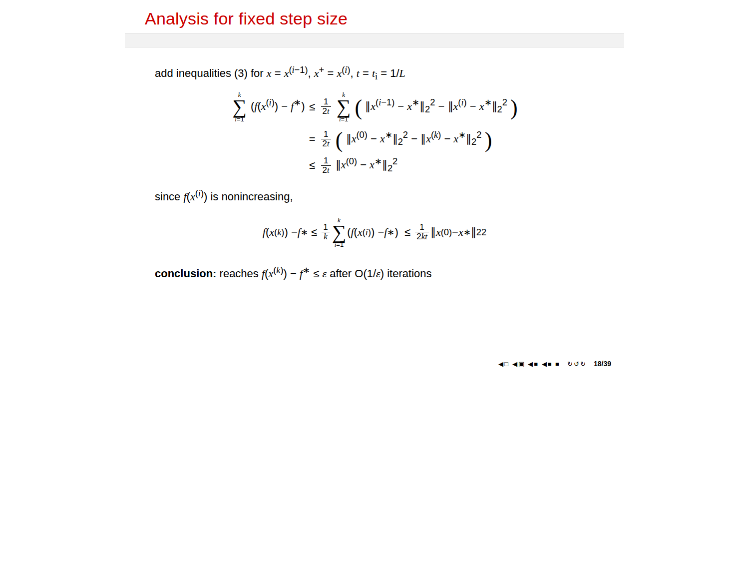Analysis for fixed step size
add inequalities (3) for x = x(i−1), x+ = x(i), t = ti = 1/L
k ∑ i=1 (f(x(i)) − f∗)
≤
12t k ∑ i=1 ( ∥x(i−1) − x∗∥22 − ∥x(i) − x∗∥22 )
=
12t ( ∥x(0) − x∗∥22 − ∥x(k) − x∗∥22 )
≤
12t ∥x(0) − x∗∥22
since f(x(i)) is nonincreasing,
f(x(k)) − f∗ ≤ 1 k k ∑ i=1 (f(x(i)) − f∗) ≤ 12kt ∥x(0) − x∗∥22
conclusion: reaches f(x(k)) − f∗ ≤ ε after O(1/ε) iterations
◀□ ◀▣ ◀■ ◀■ ■ ↻↺↻ 18/39